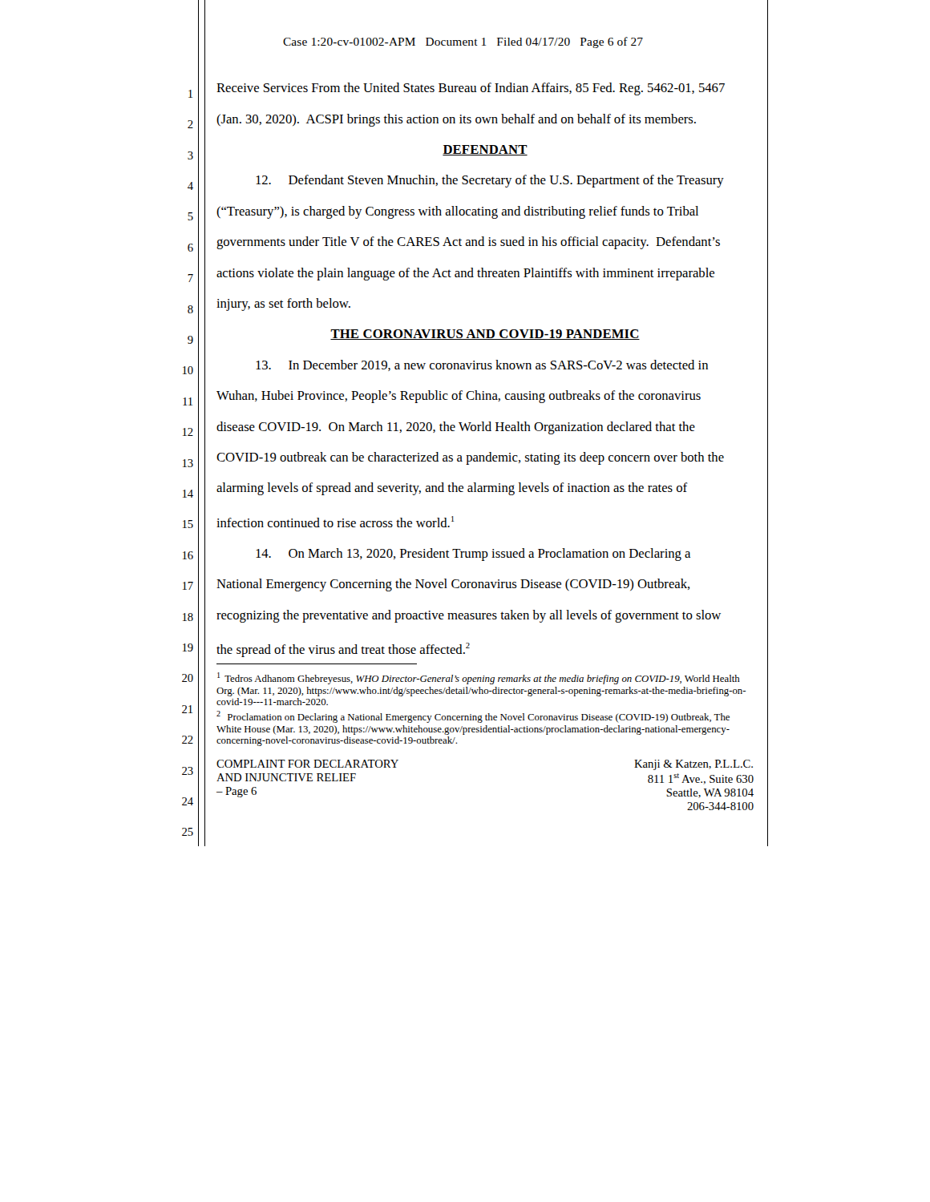Case 1:20-cv-01002-APM Document 1 Filed 04/17/20 Page 6 of 27
1
2
3
4
5
6
7
8
9
10
11
12
13
14
15
16
17
18
19
20
21
22
23
24
25
Receive Services From the United States Bureau of Indian Affairs, 85 Fed. Reg. 5462-01, 5467
(Jan. 30, 2020). ACSPI brings this action on its own behalf and on behalf of its members.
DEFENDANT
12. Defendant Steven Mnuchin, the Secretary of the U.S. Department of the Treasury
(“Treasury”), is charged by Congress with allocating and distributing relief funds to Tribal
governments under Title V of the CARES Act and is sued in his official capacity. Defendant’s
actions violate the plain language of the Act and threaten Plaintiffs with imminent irreparable
injury, as set forth below.
THE CORONAVIRUS AND COVID-19 PANDEMIC
13. In December 2019, a new coronavirus known as SARS-CoV-2 was detected in
Wuhan, Hubei Province, People’s Republic of China, causing outbreaks of the coronavirus
disease COVID-19. On March 11, 2020, the World Health Organization declared that the
COVID-19 outbreak can be characterized as a pandemic, stating its deep concern over both the
alarming levels of spread and severity, and the alarming levels of inaction as the rates of
infection continued to rise across the world.1
14. On March 13, 2020, President Trump issued a Proclamation on Declaring a
National Emergency Concerning the Novel Coronavirus Disease (COVID-19) Outbreak,
recognizing the preventative and proactive measures taken by all levels of government to slow
the spread of the virus and treat those affected.2
1 Tedros Adhanom Ghebreyesus, WHO Director-General’s opening remarks at the media briefing on COVID-19, World Health Org. (Mar. 11, 2020), https://www.who.int/dg/speeches/detail/who-director-general-s-opening-remarks-at-the-media-briefing-on-covid-19---11-march-2020.
2 Proclamation on Declaring a National Emergency Concerning the Novel Coronavirus Disease (COVID-19) Outbreak, The White House (Mar. 13, 2020), https://www.whitehouse.gov/presidential-actions/proclamation-declaring-national-emergency-concerning-novel-coronavirus-disease-covid-19-outbreak/.
COMPLAINT FOR DECLARATORY
AND INJUNCTIVE RELIEF
– Page 6
Kanji & Katzen, P.L.L.C.
811 1st Ave., Suite 630
Seattle, WA 98104
206-344-8100